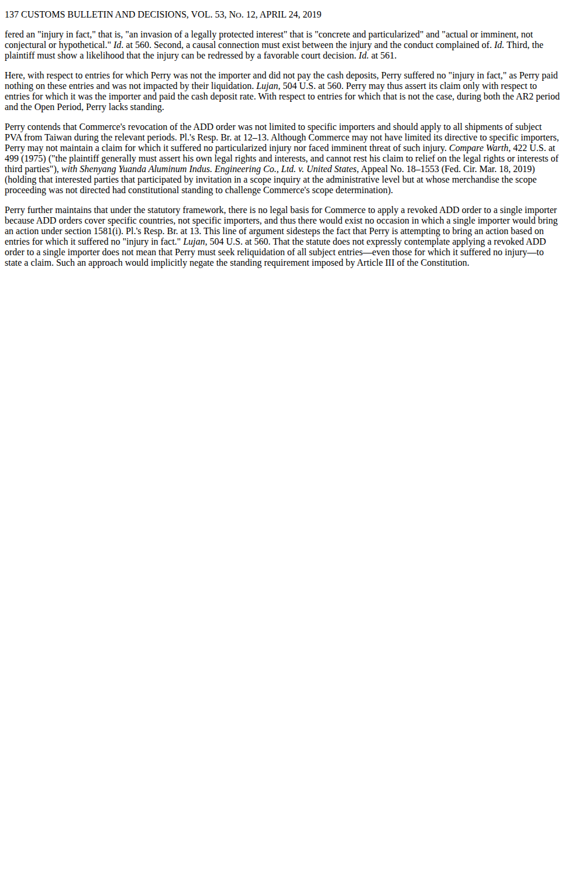137 CUSTOMS BULLETIN AND DECISIONS, VOL. 53, NO. 12, APRIL 24, 2019
fered an "injury in fact," that is, "an invasion of a legally protected interest" that is "concrete and particularized" and "actual or imminent, not conjectural or hypothetical." Id. at 560. Second, a causal connection must exist between the injury and the conduct complained of. Id. Third, the plaintiff must show a likelihood that the injury can be redressed by a favorable court decision. Id. at 561.
Here, with respect to entries for which Perry was not the importer and did not pay the cash deposits, Perry suffered no "injury in fact," as Perry paid nothing on these entries and was not impacted by their liquidation. Lujan, 504 U.S. at 560. Perry may thus assert its claim only with respect to entries for which it was the importer and paid the cash deposit rate. With respect to entries for which that is not the case, during both the AR2 period and the Open Period, Perry lacks standing.
Perry contends that Commerce's revocation of the ADD order was not limited to specific importers and should apply to all shipments of subject PVA from Taiwan during the relevant periods. Pl.'s Resp. Br. at 12–13. Although Commerce may not have limited its directive to specific importers, Perry may not maintain a claim for which it suffered no particularized injury nor faced imminent threat of such injury. Compare Warth, 422 U.S. at 499 (1975) ("the plaintiff generally must assert his own legal rights and interests, and cannot rest his claim to relief on the legal rights or interests of third parties"), with Shenyang Yuanda Aluminum Indus. Engineering Co., Ltd. v. United States, Appeal No. 18–1553 (Fed. Cir. Mar. 18, 2019) (holding that interested parties that participated by invitation in a scope inquiry at the administrative level but at whose merchandise the scope proceeding was not directed had constitutional standing to challenge Commerce's scope determination).
Perry further maintains that under the statutory framework, there is no legal basis for Commerce to apply a revoked ADD order to a single importer because ADD orders cover specific countries, not specific importers, and thus there would exist no occasion in which a single importer would bring an action under section 1581(i). Pl.'s Resp. Br. at 13. This line of argument sidesteps the fact that Perry is attempting to bring an action based on entries for which it suffered no "injury in fact." Lujan, 504 U.S. at 560. That the statute does not expressly contemplate applying a revoked ADD order to a single importer does not mean that Perry must seek reliquidation of all subject entries—even those for which it suffered no injury—to state a claim. Such an approach would implicitly negate the standing requirement imposed by Article III of the Constitution.